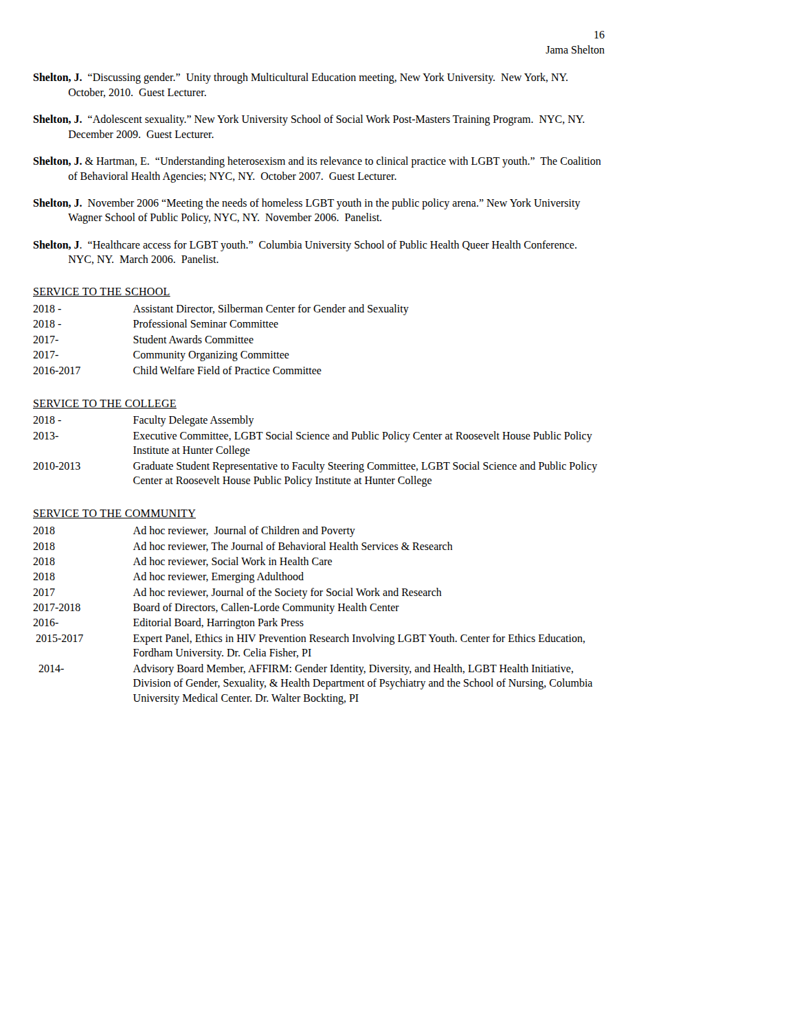16 Jama Shelton
Shelton, J. “Discussing gender.” Unity through Multicultural Education meeting, New York University. New York, NY. October, 2010. Guest Lecturer.
Shelton, J. “Adolescent sexuality.” New York University School of Social Work Post-Masters Training Program. NYC, NY. December 2009. Guest Lecturer.
Shelton, J. & Hartman, E. “Understanding heterosexism and its relevance to clinical practice with LGBT youth.” The Coalition of Behavioral Health Agencies; NYC, NY. October 2007. Guest Lecturer.
Shelton, J. November 2006 “Meeting the needs of homeless LGBT youth in the public policy arena.” New York University Wagner School of Public Policy, NYC, NY. November 2006. Panelist.
Shelton, J. “Healthcare access for LGBT youth.” Columbia University School of Public Health Queer Health Conference. NYC, NY. March 2006. Panelist.
SERVICE TO THE SCHOOL
| 2018 - | Assistant Director, Silberman Center for Gender and Sexuality |
| 2018 - | Professional Seminar Committee |
| 2017- | Student Awards Committee |
| 2017- | Community Organizing Committee |
| 2016-2017 | Child Welfare Field of Practice Committee |
SERVICE TO THE COLLEGE
| 2018 - | Faculty Delegate Assembly |
| 2013- | Executive Committee, LGBT Social Science and Public Policy Center at Roosevelt House Public Policy Institute at Hunter College |
| 2010-2013 | Graduate Student Representative to Faculty Steering Committee, LGBT Social Science and Public Policy Center at Roosevelt House Public Policy Institute at Hunter College |
SERVICE TO THE COMMUNITY
| 2018 | Ad hoc reviewer, Journal of Children and Poverty |
| 2018 | Ad hoc reviewer, The Journal of Behavioral Health Services & Research |
| 2018 | Ad hoc reviewer, Social Work in Health Care |
| 2018 | Ad hoc reviewer, Emerging Adulthood |
| 2017 | Ad hoc reviewer, Journal of the Society for Social Work and Research |
| 2017-2018 | Board of Directors, Callen-Lorde Community Health Center |
| 2016- | Editorial Board, Harrington Park Press |
| 2015-2017 | Expert Panel, Ethics in HIV Prevention Research Involving LGBT Youth. Center for Ethics Education, Fordham University. Dr. Celia Fisher, PI |
| 2014- | Advisory Board Member, AFFIRM: Gender Identity, Diversity, and Health, LGBT Health Initiative, Division of Gender, Sexuality, & Health Department of Psychiatry and the School of Nursing, Columbia University Medical Center. Dr. Walter Bockting, PI |